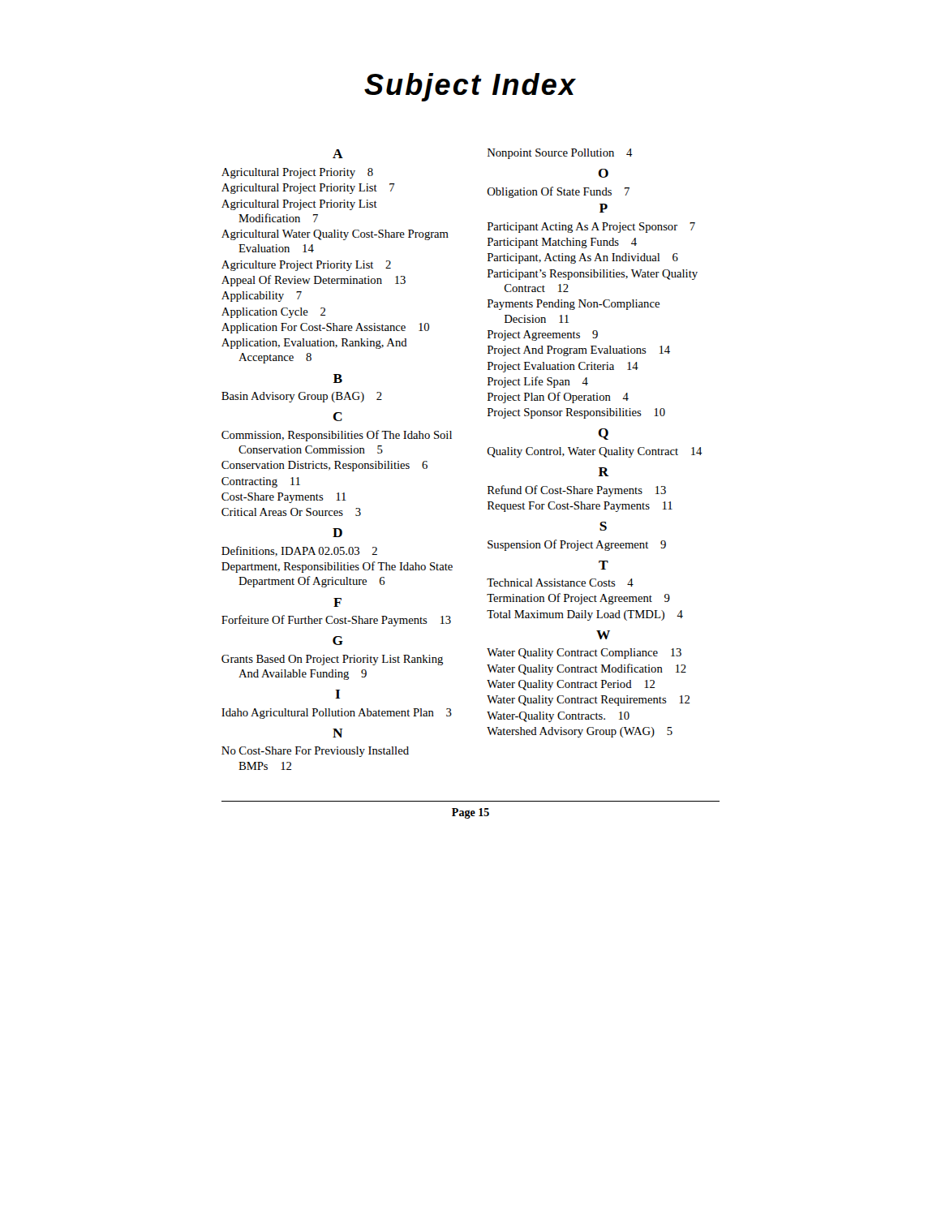Subject Index
A
Agricultural Project Priority8
Agricultural Project Priority List7
Agricultural Project Priority List Modification7
Agricultural Water Quality Cost-Share Program Evaluation14
Agriculture Project Priority List2
Appeal Of Review Determination13
Applicability7
Application Cycle2
Application For Cost-Share Assistance10
Application, Evaluation, Ranking, And Acceptance8
B
Basin Advisory Group (BAG)2
C
Commission, Responsibilities Of The Idaho Soil Conservation Commission5
Conservation Districts, Responsibilities6
Contracting11
Cost-Share Payments11
Critical Areas Or Sources3
D
Definitions, IDAPA 02.05.032
Department, Responsibilities Of The Idaho State Department Of Agriculture6
F
Forfeiture Of Further Cost-Share Payments13
G
Grants Based On Project Priority List Ranking And Available Funding9
I
Idaho Agricultural Pollution Abatement Plan3
N
No Cost-Share For Previously Installed BMPs12
Nonpoint Source Pollution4
O
Obligation Of State Funds7
P
Participant Acting As A Project Sponsor7
Participant Matching Funds4
Participant, Acting As An Individual6
Participant’s Responsibilities, Water Quality Contract12
Payments Pending Non-Compliance Decision11
Project Agreements9
Project And Program Evaluations14
Project Evaluation Criteria14
Project Life Span4
Project Plan Of Operation4
Project Sponsor Responsibilities10
Q
Quality Control, Water Quality Contract14
R
Refund Of Cost-Share Payments13
Request For Cost-Share Payments11
S
Suspension Of Project Agreement9
T
Technical Assistance Costs4
Termination Of Project Agreement9
Total Maximum Daily Load (TMDL)4
W
Water Quality Contract Compliance13
Water Quality Contract Modification12
Water Quality Contract Period12
Water Quality Contract Requirements12
Water-Quality Contracts.10
Watershed Advisory Group (WAG)5
Page 15